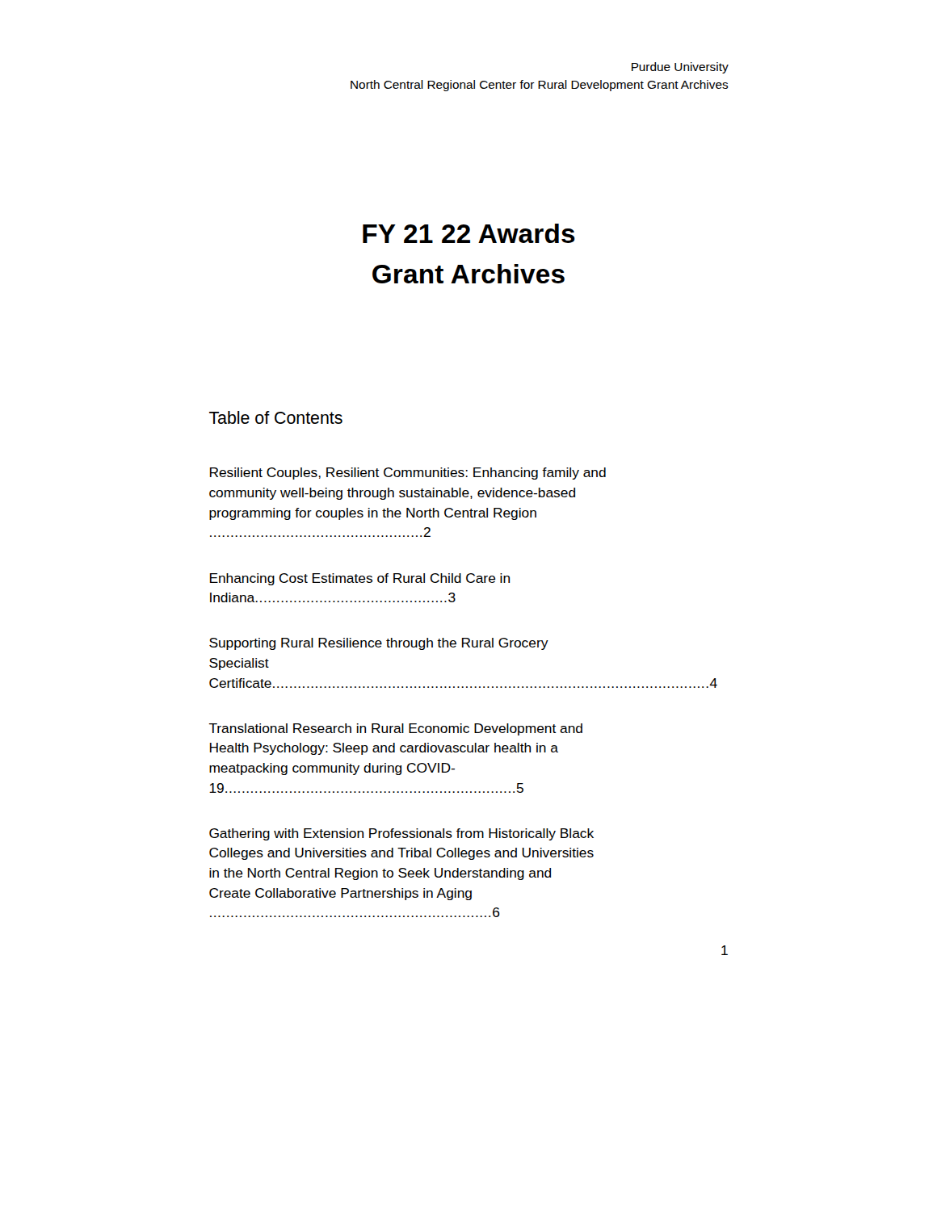Purdue University
North Central Regional Center for Rural Development Grant Archives
FY 21 22 AwardsGrant Archives
Table of Contents
Resilient Couples, Resilient Communities: Enhancing family and community well-being through sustainable, evidence-based programming for couples in the North Central Region .................................................. 2
Enhancing Cost Estimates of Rural Child Care in Indiana............................................. 3
Supporting Rural Resilience through the Rural Grocery Specialist Certificate...................................................................................................... 4
Translational Research in Rural Economic Development and Health Psychology: Sleep and cardiovascular health in a meatpacking community during COVID-19.................................................................... 5
Gathering with Extension Professionals from Historically Black Colleges and Universities and Tribal Colleges and Universities in the North Central Region to Seek Understanding and Create Collaborative Partnerships in Aging .................................................................. 6
1